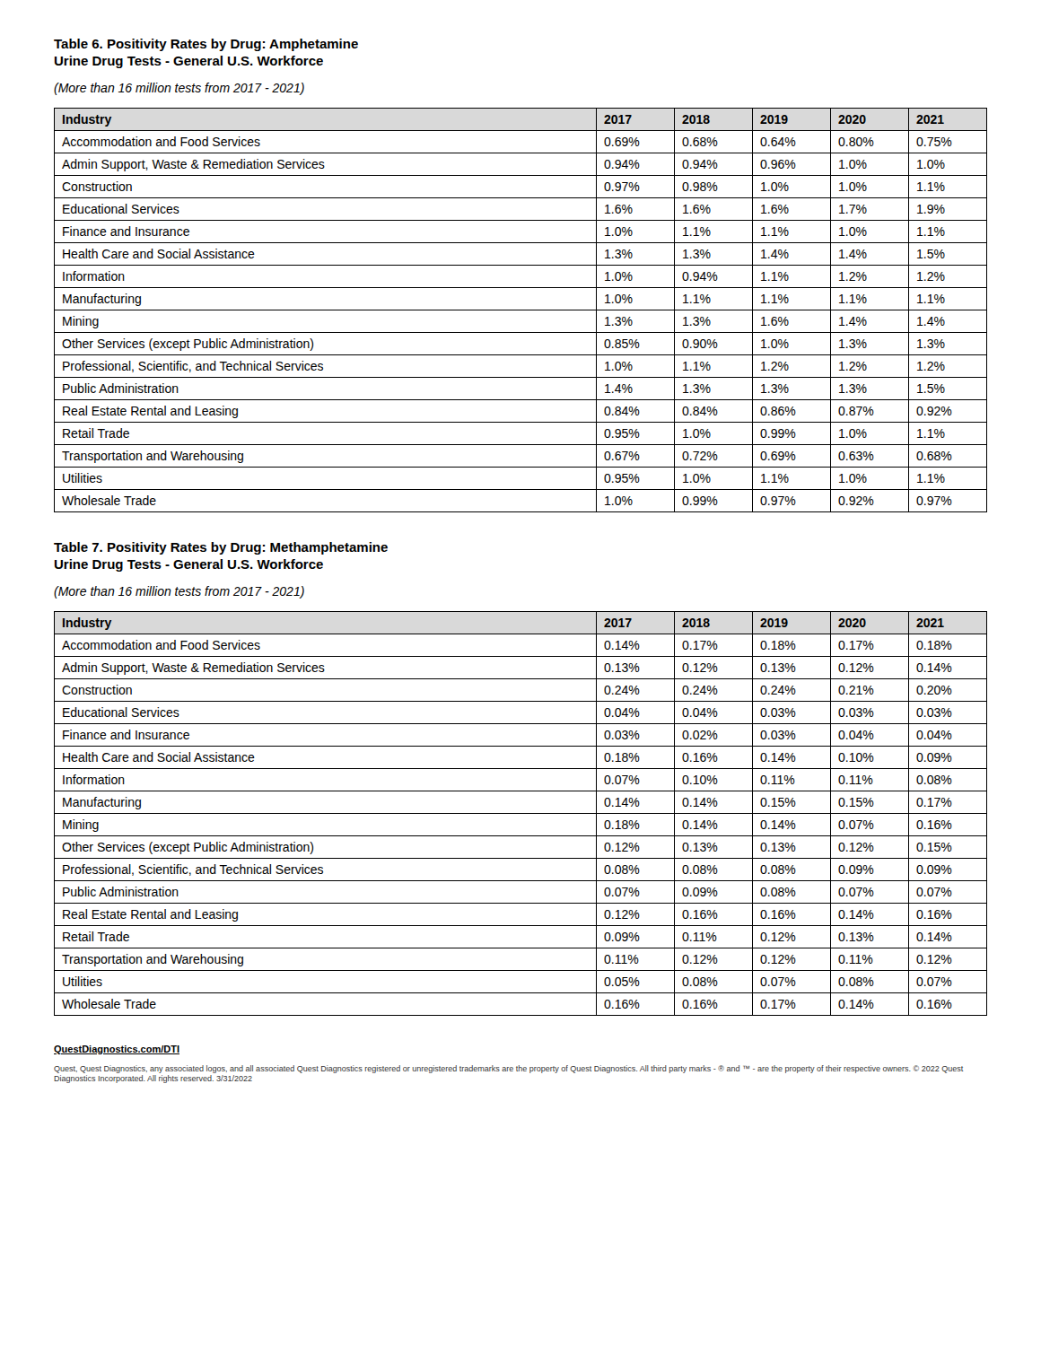Table 6. Positivity Rates by Drug: Amphetamine
Urine Drug Tests - General U.S. Workforce
(More than 16 million tests from 2017 - 2021)
| Industry | 2017 | 2018 | 2019 | 2020 | 2021 |
| --- | --- | --- | --- | --- | --- |
| Accommodation and Food Services | 0.69% | 0.68% | 0.64% | 0.80% | 0.75% |
| Admin Support, Waste & Remediation Services | 0.94% | 0.94% | 0.96% | 1.0% | 1.0% |
| Construction | 0.97% | 0.98% | 1.0% | 1.0% | 1.1% |
| Educational Services | 1.6% | 1.6% | 1.6% | 1.7% | 1.9% |
| Finance and Insurance | 1.0% | 1.1% | 1.1% | 1.0% | 1.1% |
| Health Care and Social Assistance | 1.3% | 1.3% | 1.4% | 1.4% | 1.5% |
| Information | 1.0% | 0.94% | 1.1% | 1.2% | 1.2% |
| Manufacturing | 1.0% | 1.1% | 1.1% | 1.1% | 1.1% |
| Mining | 1.3% | 1.3% | 1.6% | 1.4% | 1.4% |
| Other Services (except Public Administration) | 0.85% | 0.90% | 1.0% | 1.3% | 1.3% |
| Professional, Scientific, and Technical Services | 1.0% | 1.1% | 1.2% | 1.2% | 1.2% |
| Public Administration | 1.4% | 1.3% | 1.3% | 1.3% | 1.5% |
| Real Estate Rental and Leasing | 0.84% | 0.84% | 0.86% | 0.87% | 0.92% |
| Retail Trade | 0.95% | 1.0% | 0.99% | 1.0% | 1.1% |
| Transportation and Warehousing | 0.67% | 0.72% | 0.69% | 0.63% | 0.68% |
| Utilities | 0.95% | 1.0% | 1.1% | 1.0% | 1.1% |
| Wholesale Trade | 1.0% | 0.99% | 0.97% | 0.92% | 0.97% |
Table 7. Positivity Rates by Drug: Methamphetamine
Urine Drug Tests - General U.S. Workforce
(More than 16 million tests from 2017 - 2021)
| Industry | 2017 | 2018 | 2019 | 2020 | 2021 |
| --- | --- | --- | --- | --- | --- |
| Accommodation and Food Services | 0.14% | 0.17% | 0.18% | 0.17% | 0.18% |
| Admin Support, Waste & Remediation Services | 0.13% | 0.12% | 0.13% | 0.12% | 0.14% |
| Construction | 0.24% | 0.24% | 0.24% | 0.21% | 0.20% |
| Educational Services | 0.04% | 0.04% | 0.03% | 0.03% | 0.03% |
| Finance and Insurance | 0.03% | 0.02% | 0.03% | 0.04% | 0.04% |
| Health Care and Social Assistance | 0.18% | 0.16% | 0.14% | 0.10% | 0.09% |
| Information | 0.07% | 0.10% | 0.11% | 0.11% | 0.08% |
| Manufacturing | 0.14% | 0.14% | 0.15% | 0.15% | 0.17% |
| Mining | 0.18% | 0.14% | 0.14% | 0.07% | 0.16% |
| Other Services (except Public Administration) | 0.12% | 0.13% | 0.13% | 0.12% | 0.15% |
| Professional, Scientific, and Technical Services | 0.08% | 0.08% | 0.08% | 0.09% | 0.09% |
| Public Administration | 0.07% | 0.09% | 0.08% | 0.07% | 0.07% |
| Real Estate Rental and Leasing | 0.12% | 0.16% | 0.16% | 0.14% | 0.16% |
| Retail Trade | 0.09% | 0.11% | 0.12% | 0.13% | 0.14% |
| Transportation and Warehousing | 0.11% | 0.12% | 0.12% | 0.11% | 0.12% |
| Utilities | 0.05% | 0.08% | 0.07% | 0.08% | 0.07% |
| Wholesale Trade | 0.16% | 0.16% | 0.17% | 0.14% | 0.16% |
QuestDiagnostics.com/DTI
Quest, Quest Diagnostics, any associated logos, and all associated Quest Diagnostics registered or unregistered trademarks are the property of Quest Diagnostics. All third party marks - ® and ™ - are the property of their respective owners. © 2022 Quest Diagnostics Incorporated. All rights reserved. 3/31/2022